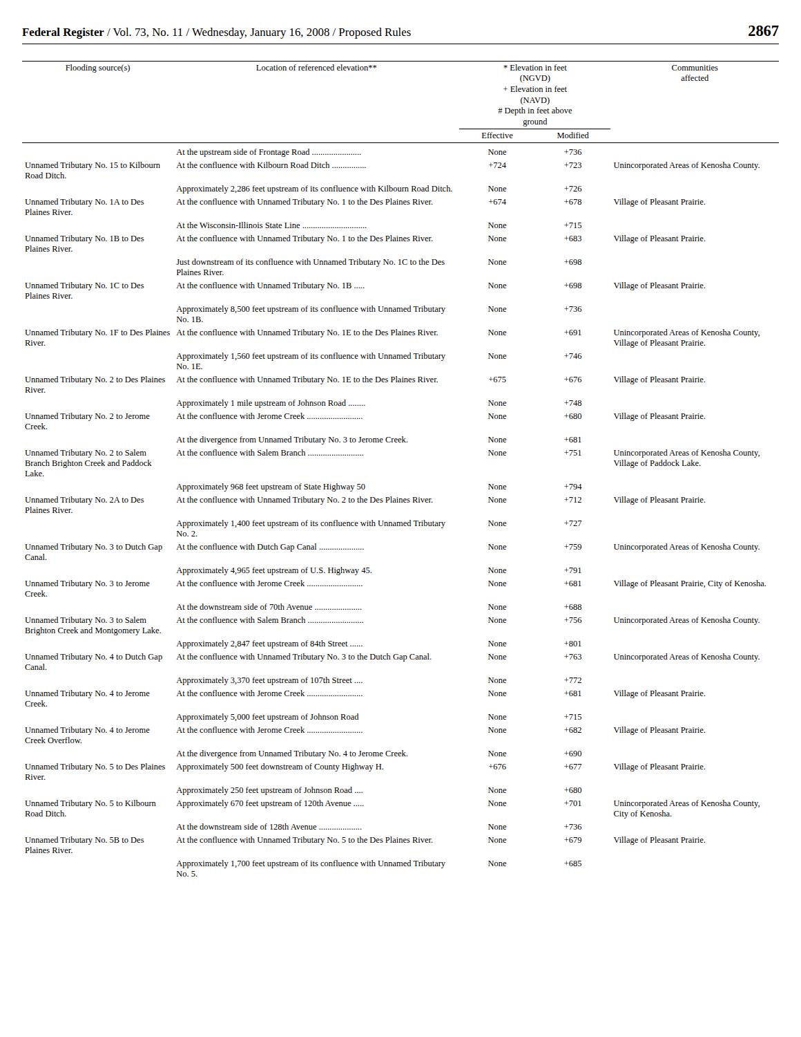Federal Register / Vol. 73, No. 11 / Wednesday, January 16, 2008 / Proposed Rules
2867
| Flooding source(s) | Location of referenced elevation** | * Elevation in feet (NGVD) + Elevation in feet (NAVD) # Depth in feet above ground | Communities affected |
| --- | --- | --- | --- |
| Effective | Modified |
| | At the upstream side of Frontage Road ....................... | None | +736 | |
| Unnamed Tributary No. 15 to Kilbourn Road Ditch. | At the confluence with Kilbourn Road Ditch ................ | +724 | +723 | Unincorporated Areas of Kenosha County. |
| | Approximately 2,286 feet upstream of its confluence with Kilbourn Road Ditch. | None | +726 | |
| Unnamed Tributary No. 1A to Des Plaines River. | At the confluence with Unnamed Tributary No. 1 to the Des Plaines River. | +674 | +678 | Village of Pleasant Prairie. |
| | At the Wisconsin-Illinois State Line .............................. | None | +715 | |
| Unnamed Tributary No. 1B to Des Plaines River. | At the confluence with Unnamed Tributary No. 1 to the Des Plaines River. | None | +683 | Village of Pleasant Prairie. |
| | Just downstream of its confluence with Unnamed Tributary No. 1C to the Des Plaines River. | None | +698 | |
| Unnamed Tributary No. 1C to Des Plaines River. | At the confluence with Unnamed Tributary No. 1B ..... | None | +698 | Village of Pleasant Prairie. |
| | Approximately 8,500 feet upstream of its confluence with Unnamed Tributary No. 1B. | None | +736 | |
| Unnamed Tributary No. 1F to Des Plaines River. | At the confluence with Unnamed Tributary No. 1E to the Des Plaines River. | None | +691 | Unincorporated Areas of Kenosha County, Village of Pleasant Prairie. |
| | Approximately 1,560 feet upstream of its confluence with Unnamed Tributary No. 1E. | None | +746 | |
| Unnamed Tributary No. 2 to Des Plaines River. | At the confluence with Unnamed Tributary No. 1E to the Des Plaines River. | +675 | +676 | Village of Pleasant Prairie. |
| | Approximately 1 mile upstream of Johnson Road ........ | None | +748 | |
| Unnamed Tributary No. 2 to Jerome Creek. | At the confluence with Jerome Creek .......................... | None | +680 | Village of Pleasant Prairie. |
| | At the divergence from Unnamed Tributary No. 3 to Jerome Creek. | None | +681 | |
| Unnamed Tributary No. 2 to Salem Branch Brighton Creek and Paddock Lake. | At the confluence with Salem Branch .......................... | None | +751 | Unincorporated Areas of Kenosha County, Village of Paddock Lake. |
| | Approximately 968 feet upstream of State Highway 50 | None | +794 | |
| Unnamed Tributary No. 2A to Des Plaines River. | At the confluence with Unnamed Tributary No. 2 to the Des Plaines River. | None | +712 | Village of Pleasant Prairie. |
| | Approximately 1,400 feet upstream of its confluence with Unnamed Tributary No. 2. | None | +727 | |
| Unnamed Tributary No. 3 to Dutch Gap Canal. | At the confluence with Dutch Gap Canal ..................... | None | +759 | Unincorporated Areas of Kenosha County. |
| | Approximately 4,965 feet upstream of U.S. Highway 45. | None | +791 | |
| Unnamed Tributary No. 3 to Jerome Creek. | At the confluence with Jerome Creek .......................... | None | +681 | Village of Pleasant Prairie, City of Kenosha. |
| | At the downstream side of 70th Avenue ...................... | None | +688 | |
| Unnamed Tributary No. 3 to Salem Brighton Creek and Montgomery Lake. | At the confluence with Salem Branch .......................... | None | +756 | Unincorporated Areas of Kenosha County. |
| | Approximately 2,847 feet upstream of 84th Street ...... | None | +801 | |
| Unnamed Tributary No. 4 to Dutch Gap Canal. | At the confluence with Unnamed Tributary No. 3 to the Dutch Gap Canal. | None | +763 | Unincorporated Areas of Kenosha County. |
| | Approximately 3,370 feet upstream of 107th Street .... | None | +772 | |
| Unnamed Tributary No. 4 to Jerome Creek. | At the confluence with Jerome Creek .......................... | None | +681 | Village of Pleasant Prairie. |
| | Approximately 5,000 feet upstream of Johnson Road | None | +715 | |
| Unnamed Tributary No. 4 to Jerome Creek Overflow. | At the confluence with Jerome Creek .......................... | None | +682 | Village of Pleasant Prairie. |
| | At the divergence from Unnamed Tributary No. 4 to Jerome Creek. | None | +690 | |
| Unnamed Tributary No. 5 to Des Plaines River. | Approximately 500 feet downstream of County Highway H. | +676 | +677 | Village of Pleasant Prairie. |
| | Approximately 250 feet upstream of Johnson Road .... | None | +680 | |
| Unnamed Tributary No. 5 to Kilbourn Road Ditch. | Approximately 670 feet upstream of 120th Avenue ..... | None | +701 | Unincorporated Areas of Kenosha County, City of Kenosha. |
| | At the downstream side of 128th Avenue .................... | None | +736 | |
| Unnamed Tributary No. 5B to Des Plaines River. | At the confluence with Unnamed Tributary No. 5 to the Des Plaines River. | None | +679 | Village of Pleasant Prairie. |
| | Approximately 1,700 feet upstream of its confluence with Unnamed Tributary No. 5. | None | +685 | |